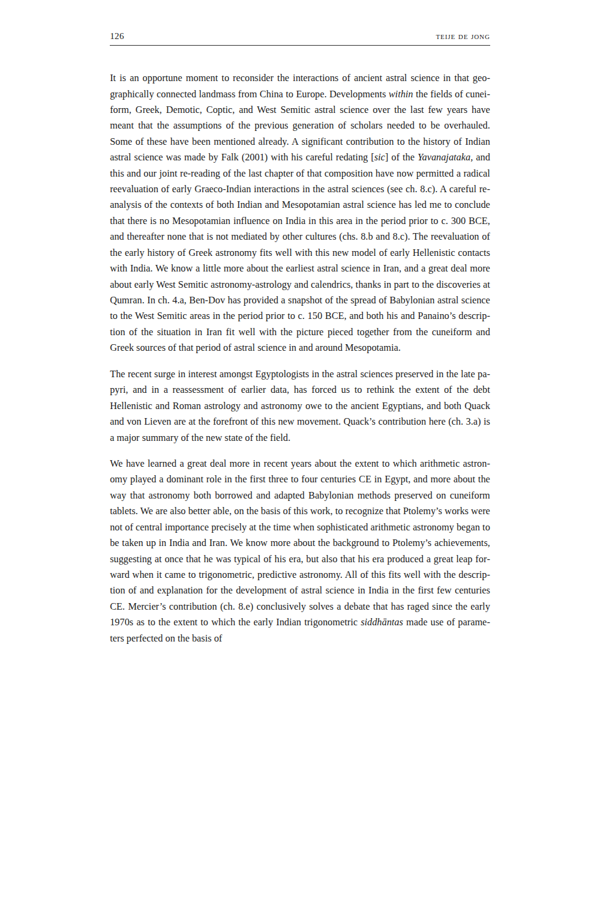126 Teije de Jong
It is an opportune moment to reconsider the interactions of ancient astral science in that geographically connected landmass from China to Europe. Developments within the fields of cuneiform, Greek, Demotic, Coptic, and West Semitic astral science over the last few years have meant that the assumptions of the previous generation of scholars needed to be overhauled. Some of these have been mentioned already. A significant contribution to the history of Indian astral science was made by Falk (2001) with his careful redating [sic] of the Yavanajataka, and this and our joint re-reading of the last chapter of that composition have now permitted a radical reevaluation of early Graeco-Indian interactions in the astral sciences (see ch. 8.c). A careful reanalysis of the contexts of both Indian and Mesopotamian astral science has led me to conclude that there is no Mesopotamian influence on India in this area in the period prior to c. 300 BCE, and thereafter none that is not mediated by other cultures (chs. 8.b and 8.c). The reevaluation of the early history of Greek astronomy fits well with this new model of early Hellenistic contacts with India. We know a little more about the earliest astral science in Iran, and a great deal more about early West Semitic astronomy-astrology and calendrics, thanks in part to the discoveries at Qumran. In ch. 4.a, Ben-Dov has provided a snapshot of the spread of Babylonian astral science to the West Semitic areas in the period prior to c. 150 BCE, and both his and Panaino’s description of the situation in Iran fit well with the picture pieced together from the cuneiform and Greek sources of that period of astral science in and around Mesopotamia.
The recent surge in interest amongst Egyptologists in the astral sciences preserved in the late papyri, and in a reassessment of earlier data, has forced us to rethink the extent of the debt Hellenistic and Roman astrology and astronomy owe to the ancient Egyptians, and both Quack and von Lieven are at the forefront of this new movement. Quack’s contribution here (ch. 3.a) is a major summary of the new state of the field.
We have learned a great deal more in recent years about the extent to which arithmetic astronomy played a dominant role in the first three to four centuries CE in Egypt, and more about the way that astronomy both borrowed and adapted Babylonian methods preserved on cuneiform tablets. We are also better able, on the basis of this work, to recognize that Ptolemy’s works were not of central importance precisely at the time when sophisticated arithmetic astronomy began to be taken up in India and Iran. We know more about the background to Ptolemy’s achievements, suggesting at once that he was typical of his era, but also that his era produced a great leap forward when it came to trigonometric, predictive astronomy. All of this fits well with the description of and explanation for the development of astral science in India in the first few centuries CE. Mercier’s contribution (ch. 8.e) conclusively solves a debate that has raged since the early 1970s as to the extent to which the early Indian trigonometric siddhāntas made use of parameters perfected on the basis of